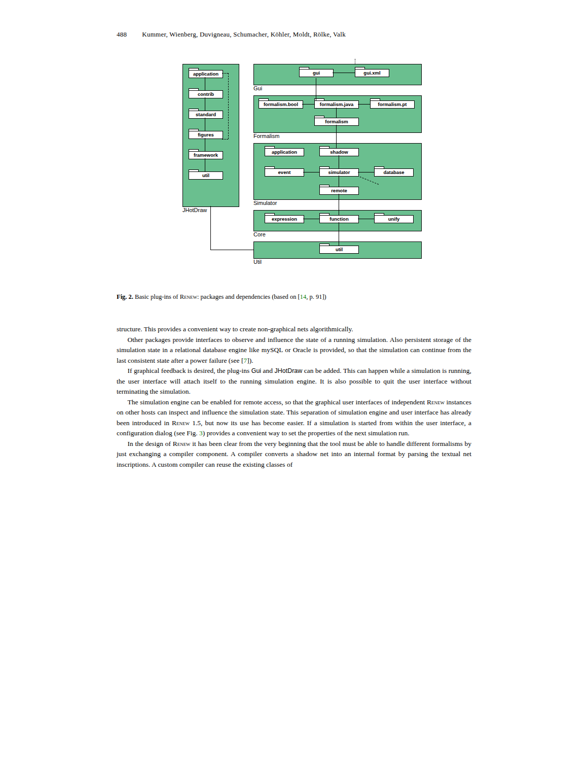488 Kummer, Wienberg, Duvigneau, Schumacher, Köhler, Moldt, Rölke, Valk
JHotDraw
application
contrib
standard
figures
framework
util
Gui
gui
gui.xml
Formalism
formalism.bool
formalism.java
formalism.pt
formalism
Simulator
application
shadow
event
simulator
database
remote
Core
expression
function
unify
Util
util
Fig. 2. Basic plug-ins of Renew: packages and dependencies (based on [14, p. 91])
structure. This provides a convenient way to create non-graphical nets algorithmically.
Other packages provide interfaces to observe and influence the state of a running simulation. Also persistent storage of the simulation state in a relational database engine like mySQL or Oracle is provided, so that the simulation can continue from the last consistent state after a power failure (see [7]).
If graphical feedback is desired, the plug-ins Gui and JHotDraw can be added. This can happen while a simulation is running, the user interface will attach itself to the running simulation engine. It is also possible to quit the user interface without terminating the simulation.
The simulation engine can be enabled for remote access, so that the graphical user interfaces of independent Renew instances on other hosts can inspect and influence the simulation state. This separation of simulation engine and user interface has already been introduced in Renew 1.5, but now its use has become easier. If a simulation is started from within the user interface, a configuration dialog (see Fig. 3) provides a convenient way to set the properties of the next simulation run.
In the design of Renew it has been clear from the very beginning that the tool must be able to handle different formalisms by just exchanging a compiler component. A compiler converts a shadow net into an internal format by parsing the textual net inscriptions. A custom compiler can reuse the existing classes of